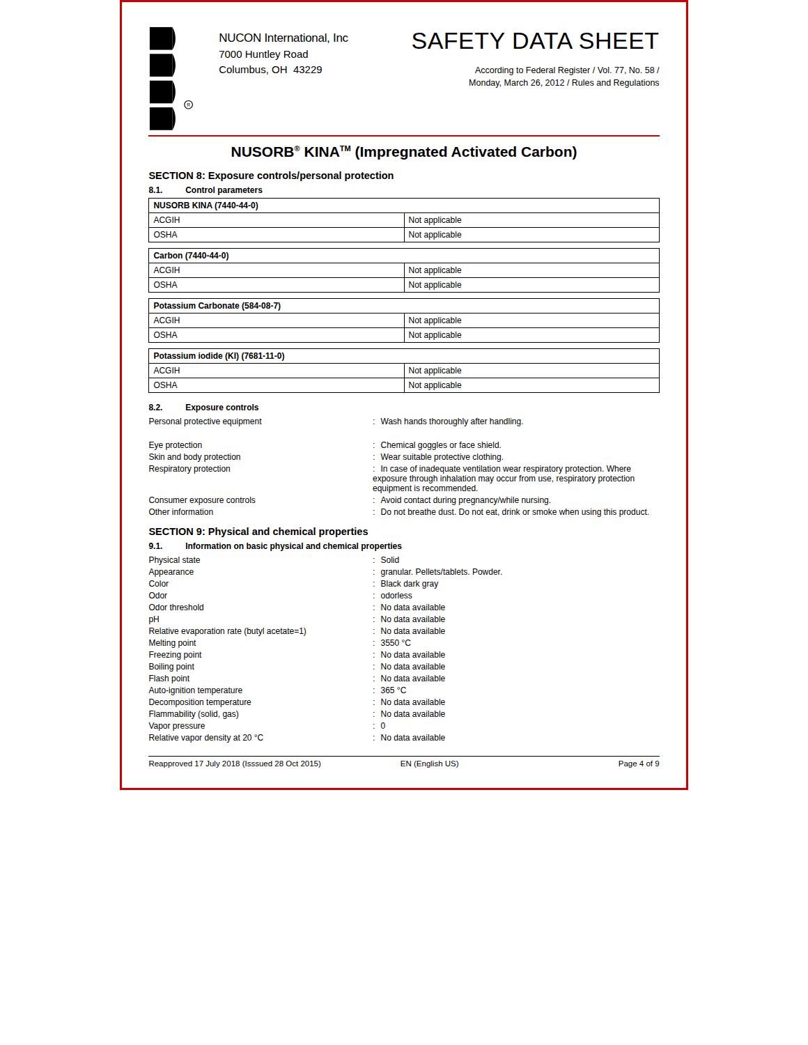R
NUCON International, Inc
7000 Huntley Road
Columbus, OH 43229
SAFETY DATA SHEET
According to Federal Register / Vol. 77, No. 58 /
Monday, March 26, 2012 / Rules and Regulations
NUSORB® KINATM (Impregnated Activated Carbon)
SECTION 8: Exposure controls/personal protection
8.1. Control parameters
| NUSORB KINA (7440-44-0) |
| --- |
| ACGIH | Not applicable |
| OSHA | Not applicable |
| Carbon (7440-44-0) |
| --- |
| ACGIH | Not applicable |
| OSHA | Not applicable |
| Potassium Carbonate (584-08-7) |
| --- |
| ACGIH | Not applicable |
| OSHA | Not applicable |
| Potassium iodide (KI) (7681-11-0) |
| --- |
| ACGIH | Not applicable |
| OSHA | Not applicable |
8.2. Exposure controls
Personal protective equipment
: Wash hands thoroughly after handling.
Eye protection
: Chemical goggles or face shield.
Skin and body protection
: Wear suitable protective clothing.
Respiratory protection
: In case of inadequate ventilation wear respiratory protection. Where exposure through inhalation may occur from use, respiratory protection equipment is recommended.
Consumer exposure controls
: Avoid contact during pregnancy/while nursing.
Other information
: Do not breathe dust. Do not eat, drink or smoke when using this product.
SECTION 9: Physical and chemical properties
9.1. Information on basic physical and chemical properties
Physical state
: Solid
Appearance
: granular. Pellets/tablets. Powder.
Color
: Black dark gray
Odor
: odorless
Odor threshold
: No data available
pH
: No data available
Relative evaporation rate (butyl acetate=1)
: No data available
Melting point
: 3550 °C
Freezing point
: No data available
Boiling point
: No data available
Flash point
: No data available
Auto-ignition temperature
: 365 °C
Decomposition temperature
: No data available
Flammability (solid, gas)
: No data available
Vapor pressure
: 0
Relative vapor density at 20 °C
: No data available
Reapproved 17 July 2018 (Isssued 28 Oct 2015)
EN (English US)
Page 4 of 9